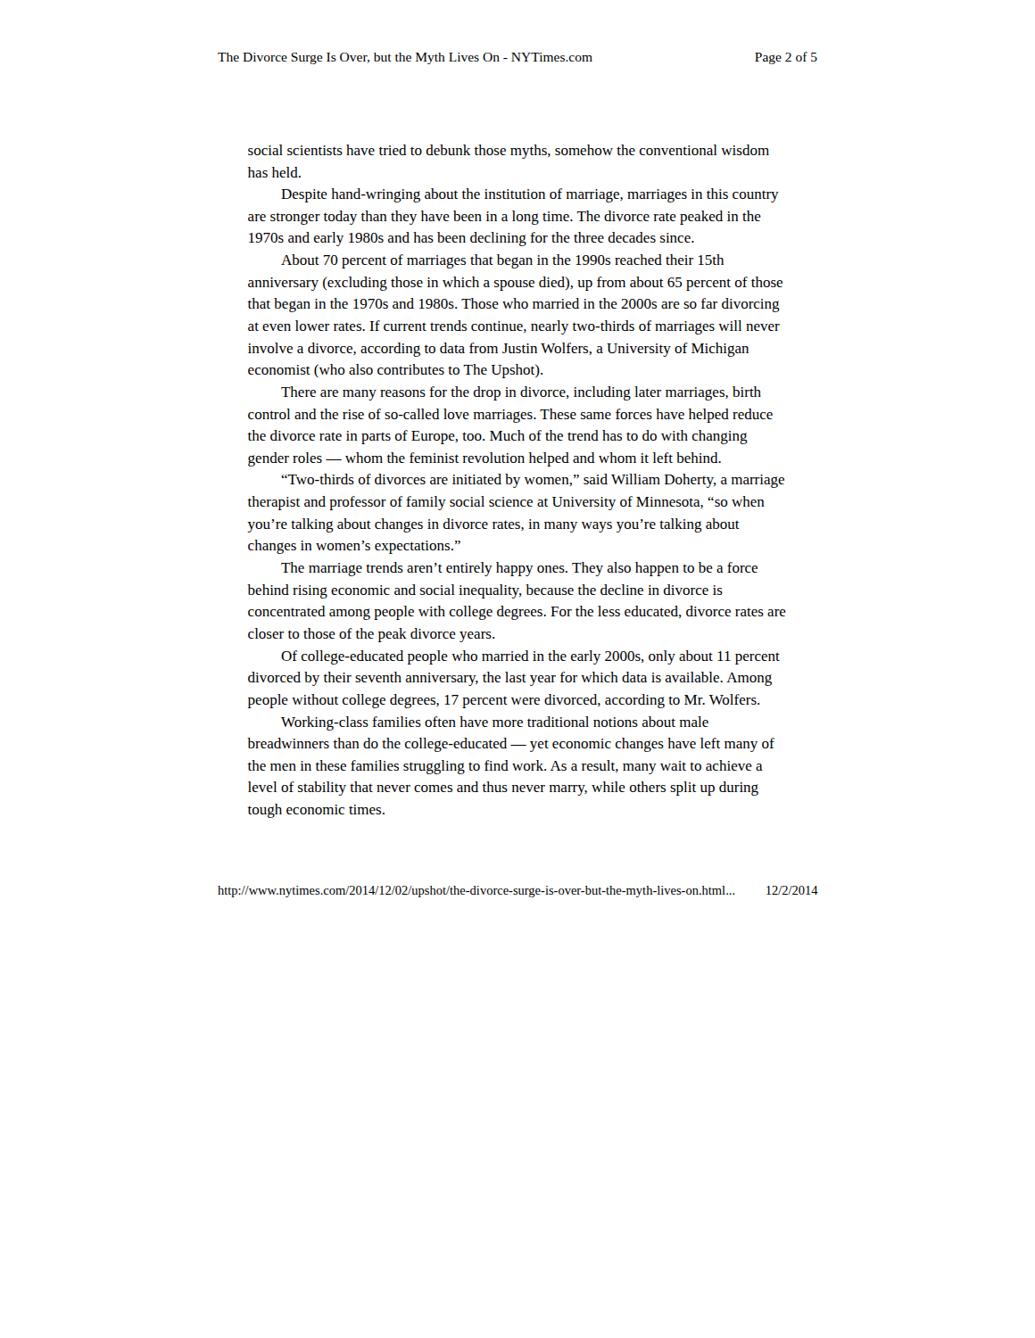The Divorce Surge Is Over, but the Myth Lives On - NYTimes.com Page 2 of 5
social scientists have tried to debunk those myths, somehow the conventional wisdom has held.
Despite hand-wringing about the institution of marriage, marriages in this country are stronger today than they have been in a long time. The divorce rate peaked in the 1970s and early 1980s and has been declining for the three decades since.
About 70 percent of marriages that began in the 1990s reached their 15th anniversary (excluding those in which a spouse died), up from about 65 percent of those that began in the 1970s and 1980s. Those who married in the 2000s are so far divorcing at even lower rates. If current trends continue, nearly two-thirds of marriages will never involve a divorce, according to data from Justin Wolfers, a University of Michigan economist (who also contributes to The Upshot).
There are many reasons for the drop in divorce, including later marriages, birth control and the rise of so-called love marriages. These same forces have helped reduce the divorce rate in parts of Europe, too. Much of the trend has to do with changing gender roles — whom the feminist revolution helped and whom it left behind.
“Two-thirds of divorces are initiated by women,” said William Doherty, a marriage therapist and professor of family social science at University of Minnesota, “so when you’re talking about changes in divorce rates, in many ways you’re talking about changes in women’s expectations.”
The marriage trends aren’t entirely happy ones. They also happen to be a force behind rising economic and social inequality, because the decline in divorce is concentrated among people with college degrees. For the less educated, divorce rates are closer to those of the peak divorce years.
Of college-educated people who married in the early 2000s, only about 11 percent divorced by their seventh anniversary, the last year for which data is available. Among people without college degrees, 17 percent were divorced, according to Mr. Wolfers.
Working-class families often have more traditional notions about male breadwinners than do the college-educated — yet economic changes have left many of the men in these families struggling to find work. As a result, many wait to achieve a level of stability that never comes and thus never marry, while others split up during tough economic times.
http://www.nytimes.com/2014/12/02/upshot/the-divorce-surge-is-over-but-the-myth-lives-on.html... 12/2/2014